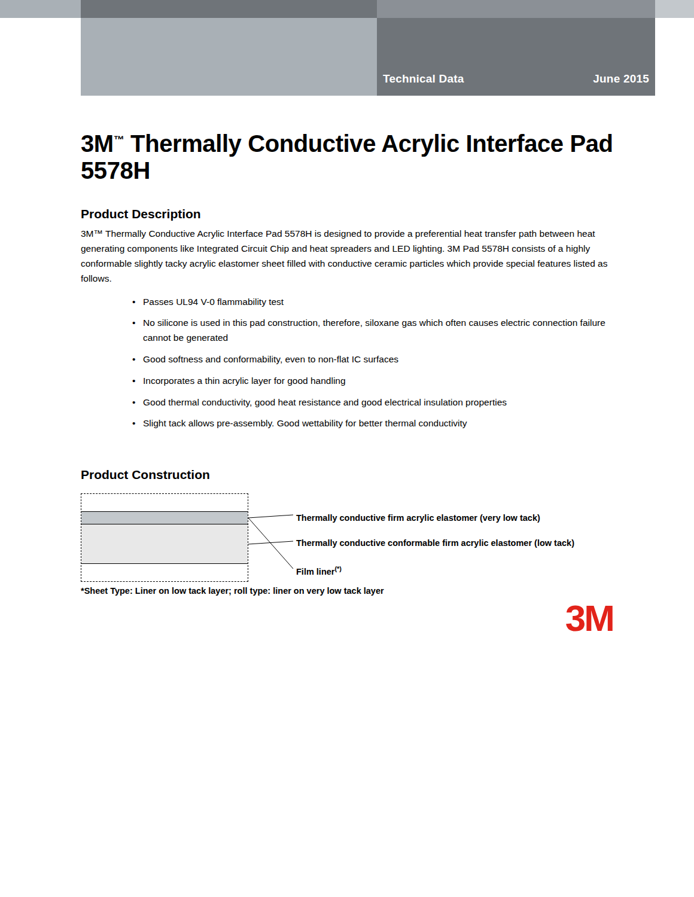Technical Data June 2015
3M™ Thermally Conductive Acrylic Interface Pad
5578H
Product Description
3M™ Thermally Conductive Acrylic Interface Pad 5578H is designed to provide a preferential heat transfer path between heat generating components like Integrated Circuit Chip and heat spreaders and LED lighting. 3M Pad 5578H consists of a highly conformable slightly tacky acrylic elastomer sheet filled with conductive ceramic particles which provide special features listed as follows.
Passes UL94 V-0 flammability test
No silicone is used in this pad construction, therefore, siloxane gas which often causes electric connection failure cannot be generated
Good softness and conformability, even to non-flat IC surfaces
Incorporates a thin acrylic layer for good handling
Good thermal conductivity, good heat resistance and good electrical insulation properties
Slight tack allows pre-assembly. Good wettability for better thermal conductivity
Product Construction
Thermally conductive firm acrylic elastomer (very low tack)
Thermally conductive conformable firm acrylic elastomer (low tack)
Film liner(*)
*Sheet Type: Liner on low tack layer; roll type: liner on very low tack layer
3M